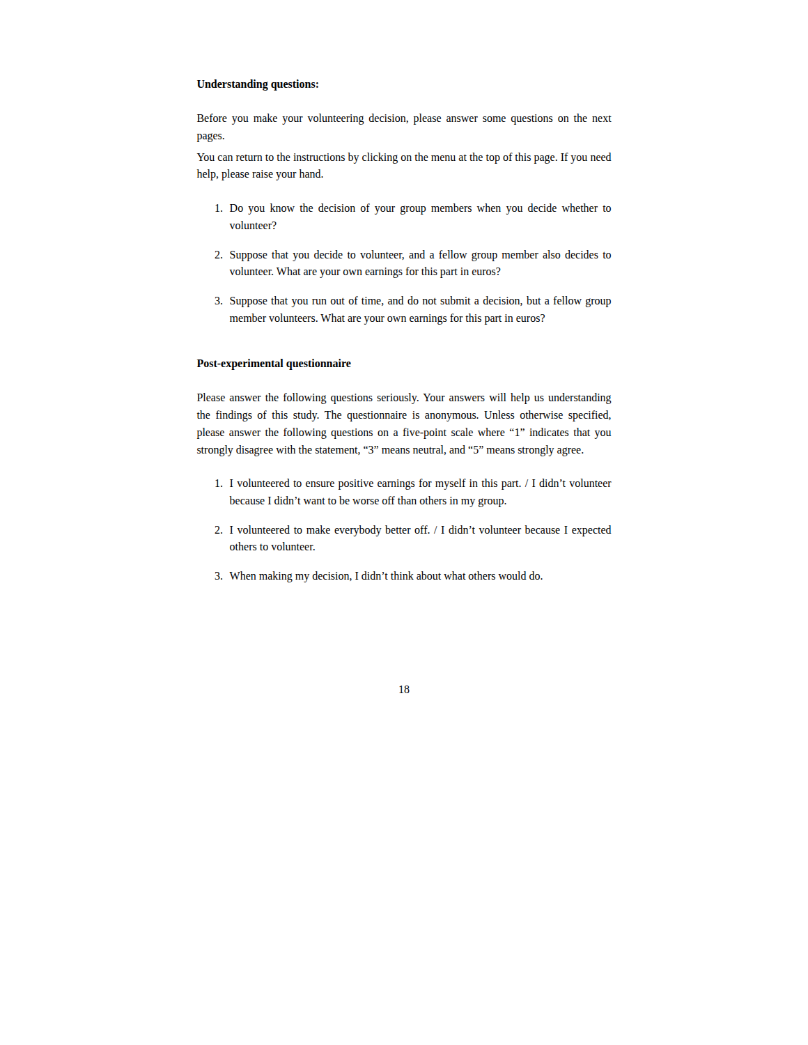Understanding questions:
Before you make your volunteering decision, please answer some questions on the next pages.
You can return to the instructions by clicking on the menu at the top of this page. If you need help, please raise your hand.
Do you know the decision of your group members when you decide whether to volunteer?
Suppose that you decide to volunteer, and a fellow group member also decides to volunteer. What are your own earnings for this part in euros?
Suppose that you run out of time, and do not submit a decision, but a fellow group member volunteers. What are your own earnings for this part in euros?
Post-experimental questionnaire
Please answer the following questions seriously. Your answers will help us understanding the findings of this study. The questionnaire is anonymous. Unless otherwise specified, please answer the following questions on a five-point scale where “1” indicates that you strongly disagree with the statement, “3” means neutral, and “5” means strongly agree.
I volunteered to ensure positive earnings for myself in this part. / I didn’t volunteer because I didn’t want to be worse off than others in my group.
I volunteered to make everybody better off. / I didn’t volunteer because I expected others to volunteer.
When making my decision, I didn’t think about what others would do.
18